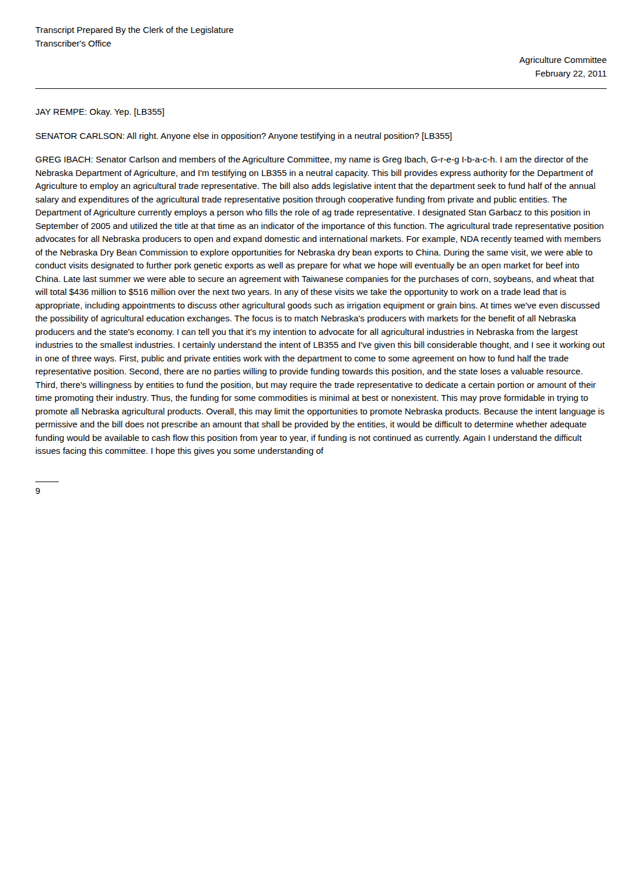Transcript Prepared By the Clerk of the Legislature
Transcriber's Office
Agriculture Committee
February 22, 2011
JAY REMPE: Okay. Yep. [LB355]
SENATOR CARLSON: All right. Anyone else in opposition? Anyone testifying in a neutral position? [LB355]
GREG IBACH: Senator Carlson and members of the Agriculture Committee, my name is Greg Ibach, G-r-e-g I-b-a-c-h. I am the director of the Nebraska Department of Agriculture, and I'm testifying on LB355 in a neutral capacity. This bill provides express authority for the Department of Agriculture to employ an agricultural trade representative. The bill also adds legislative intent that the department seek to fund half of the annual salary and expenditures of the agricultural trade representative position through cooperative funding from private and public entities. The Department of Agriculture currently employs a person who fills the role of ag trade representative. I designated Stan Garbacz to this position in September of 2005 and utilized the title at that time as an indicator of the importance of this function. The agricultural trade representative position advocates for all Nebraska producers to open and expand domestic and international markets. For example, NDA recently teamed with members of the Nebraska Dry Bean Commission to explore opportunities for Nebraska dry bean exports to China. During the same visit, we were able to conduct visits designated to further pork genetic exports as well as prepare for what we hope will eventually be an open market for beef into China. Late last summer we were able to secure an agreement with Taiwanese companies for the purchases of corn, soybeans, and wheat that will total $436 million to $516 million over the next two years. In any of these visits we take the opportunity to work on a trade lead that is appropriate, including appointments to discuss other agricultural goods such as irrigation equipment or grain bins. At times we've even discussed the possibility of agricultural education exchanges. The focus is to match Nebraska's producers with markets for the benefit of all Nebraska producers and the state's economy. I can tell you that it's my intention to advocate for all agricultural industries in Nebraska from the largest industries to the smallest industries. I certainly understand the intent of LB355 and I've given this bill considerable thought, and I see it working out in one of three ways. First, public and private entities work with the department to come to some agreement on how to fund half the trade representative position. Second, there are no parties willing to provide funding towards this position, and the state loses a valuable resource. Third, there's willingness by entities to fund the position, but may require the trade representative to dedicate a certain portion or amount of their time promoting their industry. Thus, the funding for some commodities is minimal at best or nonexistent. This may prove formidable in trying to promote all Nebraska agricultural products. Overall, this may limit the opportunities to promote Nebraska products. Because the intent language is permissive and the bill does not prescribe an amount that shall be provided by the entities, it would be difficult to determine whether adequate funding would be available to cash flow this position from year to year, if funding is not continued as currently. Again I understand the difficult issues facing this committee. I hope this gives you some understanding of
9